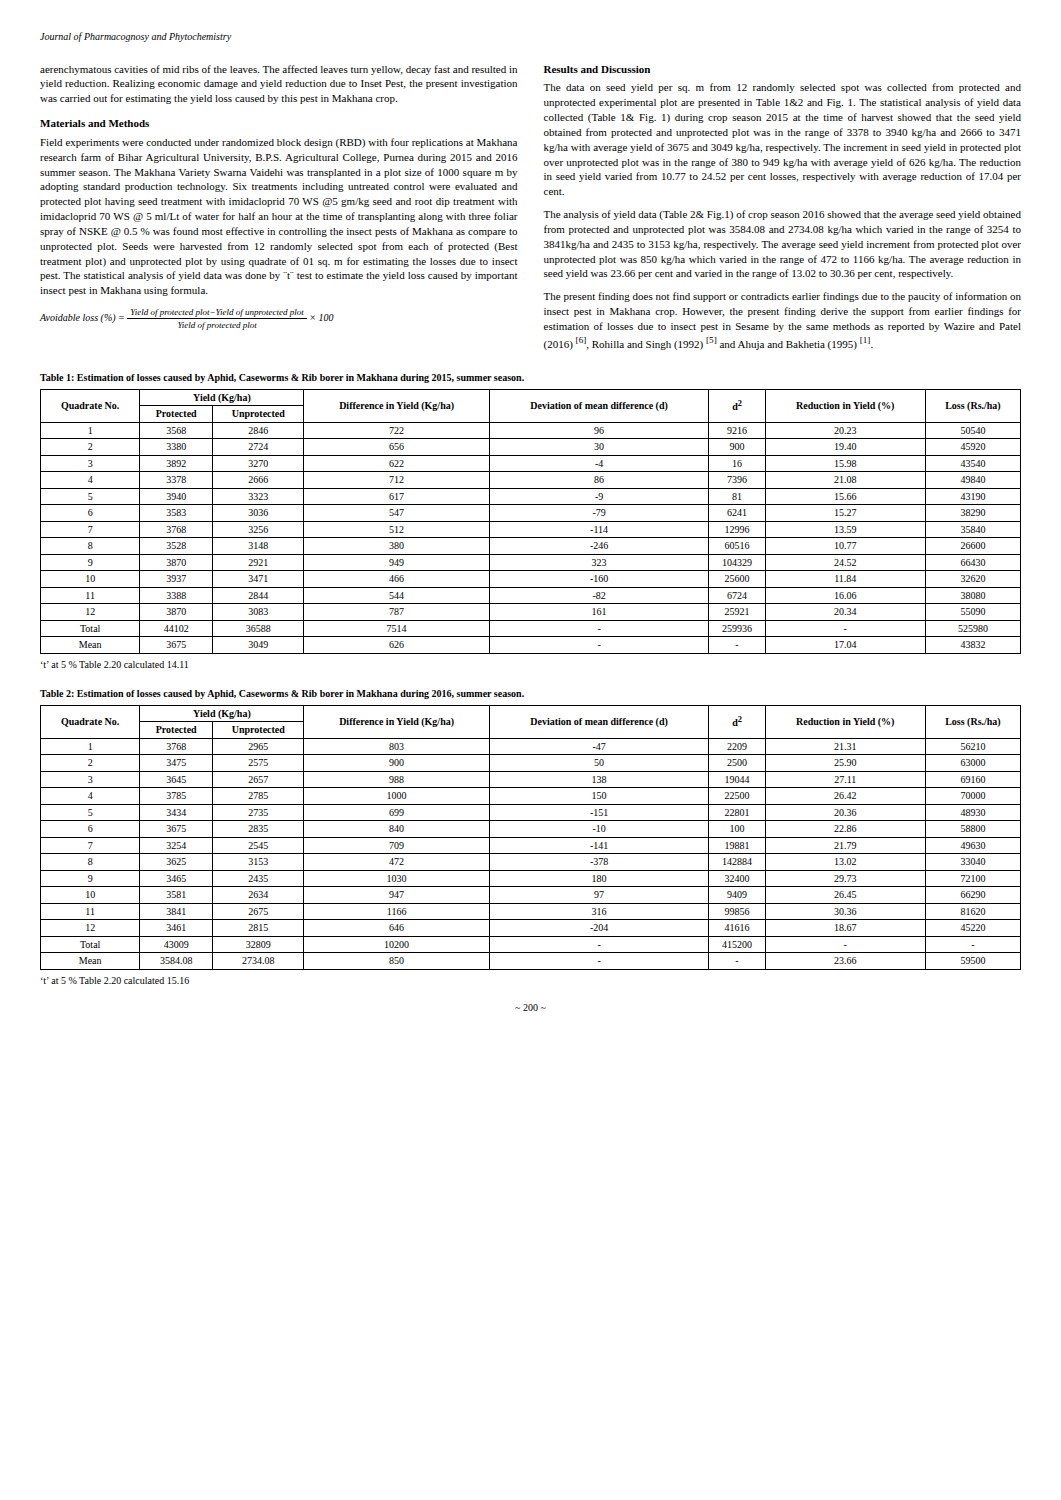Journal of Pharmacognosy and Phytochemistry
aerenchymatous cavities of mid ribs of the leaves. The affected leaves turn yellow, decay fast and resulted in yield reduction. Realizing economic damage and yield reduction due to Inset Pest, the present investigation was carried out for estimating the yield loss caused by this pest in Makhana crop.
Materials and Methods
Field experiments were conducted under randomized block design (RBD) with four replications at Makhana research farm of Bihar Agricultural University, B.P.S. Agricultural College, Purnea during 2015 and 2016 summer season. The Makhana Variety Swarna Vaidehi was transplanted in a plot size of 1000 square m by adopting standard production technology. Six treatments including untreated control were evaluated and protected plot having seed treatment with imidacloprid 70 WS @5 gm/kg seed and root dip treatment with imidacloprid 70 WS @ 5 ml/Lt of water for half an hour at the time of transplanting along with three foliar spray of NSKE @ 0.5 % was found most effective in controlling the insect pests of Makhana as compare to unprotected plot. Seeds were harvested from 12 randomly selected spot from each of protected (Best treatment plot) and unprotected plot by using quadrate of 01 sq. m for estimating the losses due to insect pest. The statistical analysis of yield data was done by ¨t¨ test to estimate the yield loss caused by important insect pest in Makhana using formula.
Avoidable loss (%) = Yield of protected plot−Yield of unprotected plot Yield of protected plot × 100
Results and Discussion
The data on seed yield per sq. m from 12 randomly selected spot was collected from protected and unprotected experimental plot are presented in Table 1&2 and Fig. 1. The statistical analysis of yield data collected (Table 1& Fig. 1) during crop season 2015 at the time of harvest showed that the seed yield obtained from protected and unprotected plot was in the range of 3378 to 3940 kg/ha and 2666 to 3471 kg/ha with average yield of 3675 and 3049 kg/ha, respectively. The increment in seed yield in protected plot over unprotected plot was in the range of 380 to 949 kg/ha with average yield of 626 kg/ha. The reduction in seed yield varied from 10.77 to 24.52 per cent losses, respectively with average reduction of 17.04 per cent.
The analysis of yield data (Table 2& Fig.1) of crop season 2016 showed that the average seed yield obtained from protected and unprotected plot was 3584.08 and 2734.08 kg/ha which varied in the range of 3254 to 3841kg/ha and 2435 to 3153 kg/ha, respectively. The average seed yield increment from protected plot over unprotected plot was 850 kg/ha which varied in the range of 472 to 1166 kg/ha. The average reduction in seed yield was 23.66 per cent and varied in the range of 13.02 to 30.36 per cent, respectively.
The present finding does not find support or contradicts earlier findings due to the paucity of information on insect pest in Makhana crop. However, the present finding derive the support from earlier findings for estimation of losses due to insect pest in Sesame by the same methods as reported by Wazire and Patel (2016) [6], Rohilla and Singh (1992) [5] and Ahuja and Bakhetia (1995) [1].
Table 1: Estimation of losses caused by Aphid, Caseworms & Rib borer in Makhana during 2015, summer season.
| Quadrate No. | Yield (Kg/ha) | Difference in Yield (Kg/ha) | Deviation of mean difference (d) | d 2 | Reduction in Yield (%) | Loss (Rs./ha) |
| --- | --- | --- | --- | --- | --- | --- |
| Protected | Unprotected |
| 1 | 3568 | 2846 | 722 | 96 | 9216 | 20.23 | 50540 |
| 2 | 3380 | 2724 | 656 | 30 | 900 | 19.40 | 45920 |
| 3 | 3892 | 3270 | 622 | -4 | 16 | 15.98 | 43540 |
| 4 | 3378 | 2666 | 712 | 86 | 7396 | 21.08 | 49840 |
| 5 | 3940 | 3323 | 617 | -9 | 81 | 15.66 | 43190 |
| 6 | 3583 | 3036 | 547 | -79 | 6241 | 15.27 | 38290 |
| 7 | 3768 | 3256 | 512 | -114 | 12996 | 13.59 | 35840 |
| 8 | 3528 | 3148 | 380 | -246 | 60516 | 10.77 | 26600 |
| 9 | 3870 | 2921 | 949 | 323 | 104329 | 24.52 | 66430 |
| 10 | 3937 | 3471 | 466 | -160 | 25600 | 11.84 | 32620 |
| 11 | 3388 | 2844 | 544 | -82 | 6724 | 16.06 | 38080 |
| 12 | 3870 | 3083 | 787 | 161 | 25921 | 20.34 | 55090 |
| Total | 44102 | 36588 | 7514 | - | 259936 | - | 525980 |
| Mean | 3675 | 3049 | 626 | - | - | 17.04 | 43832 |
‘t’ at 5 % Table 2.20 calculated 14.11
Table 2: Estimation of losses caused by Aphid, Caseworms & Rib borer in Makhana during 2016, summer season.
| Quadrate No. | Yield (Kg/ha) | Difference in Yield (Kg/ha) | Deviation of mean difference (d) | d 2 | Reduction in Yield (%) | Loss (Rs./ha) |
| --- | --- | --- | --- | --- | --- | --- |
| Protected | Unprotected |
| 1 | 3768 | 2965 | 803 | -47 | 2209 | 21.31 | 56210 |
| 2 | 3475 | 2575 | 900 | 50 | 2500 | 25.90 | 63000 |
| 3 | 3645 | 2657 | 988 | 138 | 19044 | 27.11 | 69160 |
| 4 | 3785 | 2785 | 1000 | 150 | 22500 | 26.42 | 70000 |
| 5 | 3434 | 2735 | 699 | -151 | 22801 | 20.36 | 48930 |
| 6 | 3675 | 2835 | 840 | -10 | 100 | 22.86 | 58800 |
| 7 | 3254 | 2545 | 709 | -141 | 19881 | 21.79 | 49630 |
| 8 | 3625 | 3153 | 472 | -378 | 142884 | 13.02 | 33040 |
| 9 | 3465 | 2435 | 1030 | 180 | 32400 | 29.73 | 72100 |
| 10 | 3581 | 2634 | 947 | 97 | 9409 | 26.45 | 66290 |
| 11 | 3841 | 2675 | 1166 | 316 | 99856 | 30.36 | 81620 |
| 12 | 3461 | 2815 | 646 | -204 | 41616 | 18.67 | 45220 |
| Total | 43009 | 32809 | 10200 | - | 415200 | - | - |
| Mean | 3584.08 | 2734.08 | 850 | - | - | 23.66 | 59500 |
‘t’ at 5 % Table 2.20 calculated 15.16
~ 200 ~